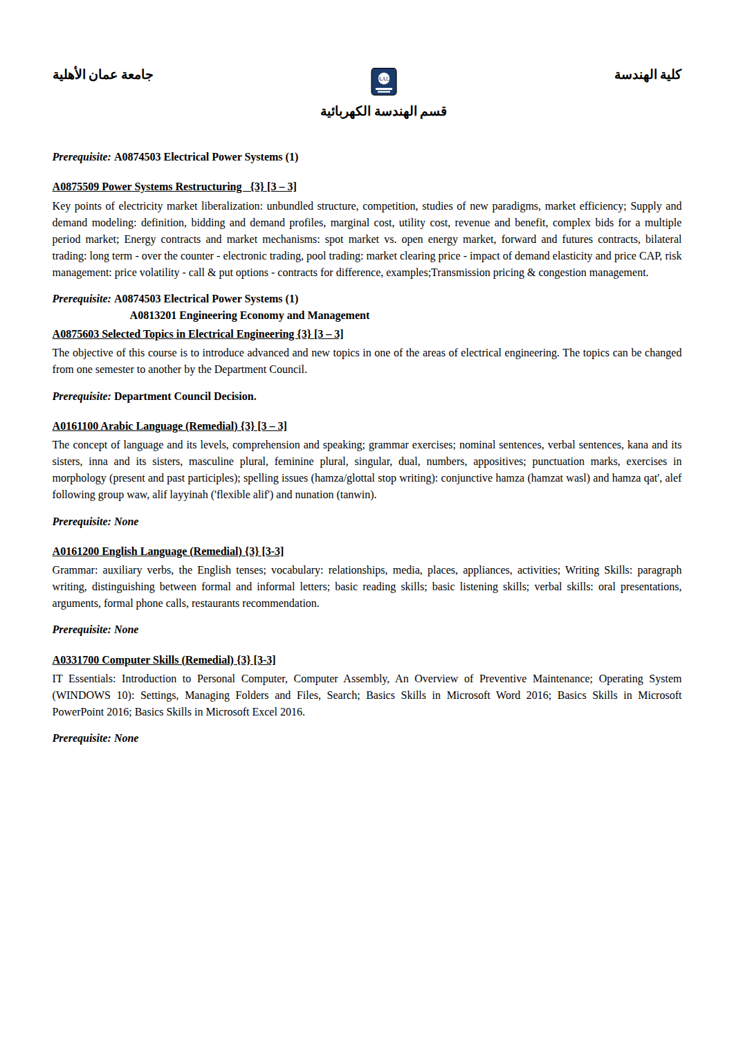جامعة عمان الأهلية
AAU
قسم الهندسة الكهربائية
كلية الهندسة
Prerequisite: A0874503 Electrical Power Systems (1)
A0875509 Power Systems Restructuring {3} [3 – 3]
Key points of electricity market liberalization: unbundled structure, competition, studies of new paradigms, market efficiency; Supply and demand modeling: definition, bidding and demand profiles, marginal cost, utility cost, revenue and benefit, complex bids for a multiple period market; Energy contracts and market mechanisms: spot market vs. open energy market, forward and futures contracts, bilateral trading: long term - over the counter - electronic trading, pool trading: market clearing price - impact of demand elasticity and price CAP, risk management: price volatility - call & put options - contracts for difference, examples;Transmission pricing & congestion management.
Prerequisite: A0874503 Electrical Power Systems (1)
A0813201 Engineering Economy and Management
A0875603 Selected Topics in Electrical Engineering {3} [3 – 3]
The objective of this course is to introduce advanced and new topics in one of the areas of electrical engineering. The topics can be changed from one semester to another by the Department Council.
Prerequisite: Department Council Decision.
A0161100 Arabic Language (Remedial) {3} [3 – 3]
The concept of language and its levels, comprehension and speaking; grammar exercises; nominal sentences, verbal sentences, kana and its sisters, inna and its sisters, masculine plural, feminine plural, singular, dual, numbers, appositives; punctuation marks, exercises in morphology (present and past participles); spelling issues (hamza/glottal stop writing): conjunctive hamza (hamzat wasl) and hamza qat', alef following group waw, alif layyinah ('flexible alif') and nunation (tanwin).
Prerequisite: None
A0161200 English Language (Remedial) {3} [3-3]
Grammar: auxiliary verbs, the English tenses; vocabulary: relationships, media, places, appliances, activities; Writing Skills: paragraph writing, distinguishing between formal and informal letters; basic reading skills; basic listening skills; verbal skills: oral presentations, arguments, formal phone calls, restaurants recommendation.
Prerequisite: None
A0331700 Computer Skills (Remedial) {3} [3-3]
IT Essentials: Introduction to Personal Computer, Computer Assembly, An Overview of Preventive Maintenance; Operating System (WINDOWS 10): Settings, Managing Folders and Files, Search; Basics Skills in Microsoft Word 2016; Basics Skills in Microsoft PowerPoint 2016; Basics Skills in Microsoft Excel 2016.
Prerequisite: None